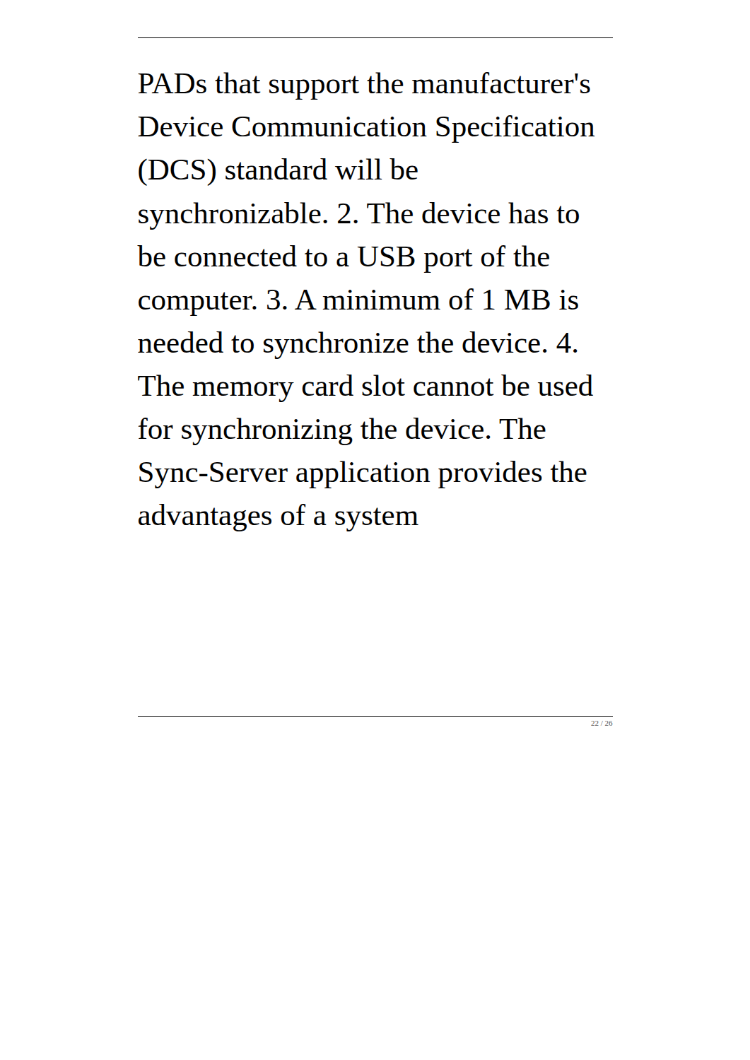PADs that support the manufacturer's Device Communication Specification (DCS) standard will be synchronizable. 2. The device has to be connected to a USB port of the computer. 3. A minimum of 1 MB is needed to synchronize the device. 4. The memory card slot cannot be used for synchronizing the device. The Sync-Server application provides the advantages of a system
22 / 26